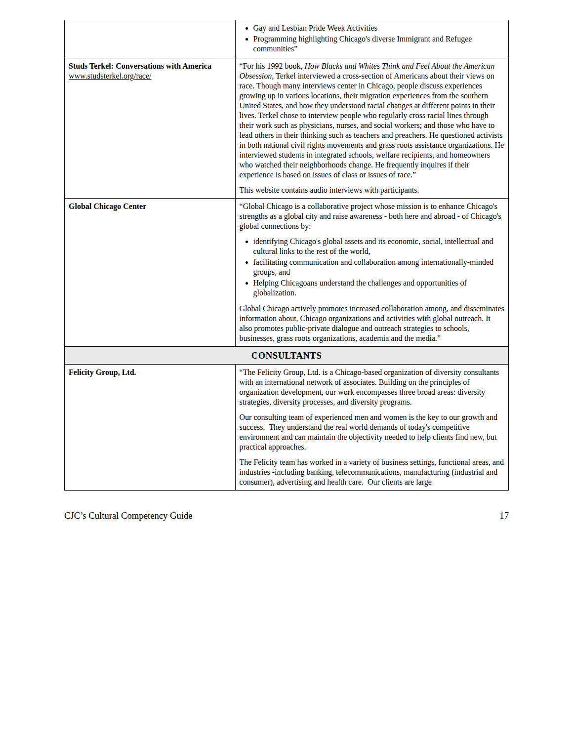| | Gay and Lesbian Pride Week Activities Programming highlighting Chicago's diverse Immigrant and Refugee communities” |
| Studs Terkel: Conversations with America www.studsterkel.org/race/ | “For his 1992 book, How Blacks and Whites Think and Feel About the American Obsession , Terkel interviewed a cross-section of Americans about their views on race. Though many interviews center in Chicago, people discuss experiences growing up in various locations, their migration experiences from the southern United States, and how they understood racial changes at different points in their lives. Terkel chose to interview people who regularly cross racial lines through their work such as physicians, nurses, and social workers; and those who have to lead others in their thinking such as teachers and preachers. He questioned activists in both national civil rights movements and grass roots assistance organizations. He interviewed students in integrated schools, welfare recipients, and homeowners who watched their neighborhoods change. He frequently inquires if their experience is based on issues of class or issues of race.” This website contains audio interviews with participants. |
| Global Chicago Center | “Global Chicago is a collaborative project whose mission is to enhance Chicago's strengths as a global city and raise awareness - both here and abroad - of Chicago's global connections by: identifying Chicago's global assets and its economic, social, intellectual and cultural links to the rest of the world, facilitating communication and collaboration among internationally-minded groups, and Helping Chicagoans understand the challenges and opportunities of globalization. Global Chicago actively promotes increased collaboration among, and disseminates information about, Chicago organizations and activities with global outreach. It also promotes public-private dialogue and outreach strategies to schools, businesses, grass roots organizations, academia and the media.” |
| CONSULTANTS |
| Felicity Group, Ltd. | “The Felicity Group, Ltd. is a Chicago-based organization of diversity consultants with an international network of associates. Building on the principles of organization development, our work encompasses three broad areas: diversity strategies, diversity processes, and diversity programs. Our consulting team of experienced men and women is the key to our growth and success. They understand the real world demands of today's competitive environment and can maintain the objectivity needed to help clients find new, but practical approaches. The Felicity team has worked in a variety of business settings, functional areas, and industries -including banking, telecommunications, manufacturing (industrial and consumer), advertising and health care. Our clients are large |
CJC’s Cultural Competency Guide 17